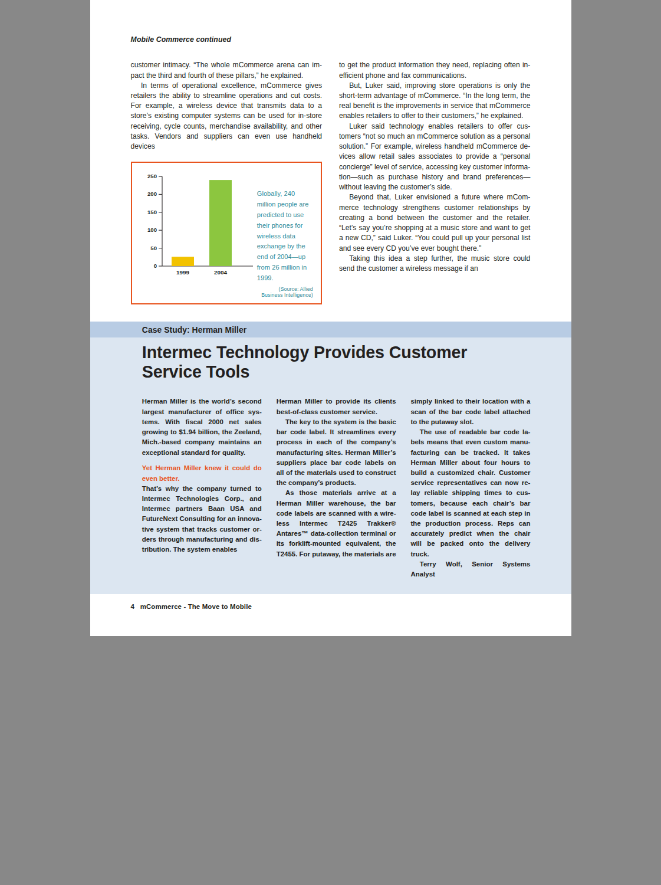Mobile Commerce continued
customer intimacy. “The whole mCommerce arena can impact the third and fourth of these pillars,” he explained.
In terms of operational excellence, mCommerce gives retailers the ability to streamline operations and cut costs. For example, a wireless device that transmits data to a store’s existing computer systems can be used for in-store receiving, cycle counts, merchandise availability, and other tasks. Vendors and suppliers can even use handheld devices
0 50 100 150 200 250 1999 2004
Globally, 240 million people are predicted to use their phones for wireless data exchange by the end of 2004—up from 26 million in 1999.
(Source: Allied Business Intelligence)
to get the product information they need, replacing often inefficient phone and fax communications.
But, Luker said, improving store operations is only the short-term advantage of mCommerce. “In the long term, the real benefit is the improvements in service that mCommerce enables retailers to offer to their customers,” he explained.
Luker said technology enables retailers to offer customers “not so much an mCommerce solution as a personal solution.” For example, wireless handheld mCommerce devices allow retail sales associates to provide a “personal concierge” level of service, accessing key customer information—such as purchase history and brand preferences—without leaving the customer’s side.
Beyond that, Luker envisioned a future where mCommerce technology strengthens customer relationships by creating a bond between the customer and the retailer. “Let’s say you’re shopping at a music store and want to get a new CD,” said Luker. “You could pull up your personal list and see every CD you’ve ever bought there.”
Taking this idea a step further, the music store could send the customer a wireless message if an
Case Study: Herman Miller
Intermec Technology Provides Customer Service Tools
Herman Miller is the world’s second largest manufacturer of office systems. With fiscal 2000 net sales growing to $1.94 billion, the Zeeland, Mich.-based company maintains an exceptional standard for quality.
Yet Herman Miller knew it could do even better.
That’s why the company turned to Intermec Technologies Corp., and Intermec partners Baan USA and FutureNext Consulting for an innovative system that tracks customer orders through manufacturing and distribution. The system enables
Herman Miller to provide its clients best-of-class customer service.
The key to the system is the basic bar code label. It streamlines every process in each of the company’s manufacturing sites. Herman Miller’s suppliers place bar code labels on all of the materials used to construct the company’s products.
As those materials arrive at a Herman Miller warehouse, the bar code labels are scanned with a wireless Intermec T2425 Trakker® Antares™ data-collection terminal or its forklift-mounted equivalent, the T2455. For putaway, the materials are
simply linked to their location with a scan of the bar code label attached to the putaway slot.
The use of readable bar code labels means that even custom manufacturing can be tracked. It takes Herman Miller about four hours to build a customized chair. Customer service representatives can now relay reliable shipping times to customers, because each chair’s bar code label is scanned at each step in the production process. Reps can accurately predict when the chair will be packed onto the delivery truck.
Terry Wolf, Senior Systems Analyst
4mCommerce - The Move to Mobile